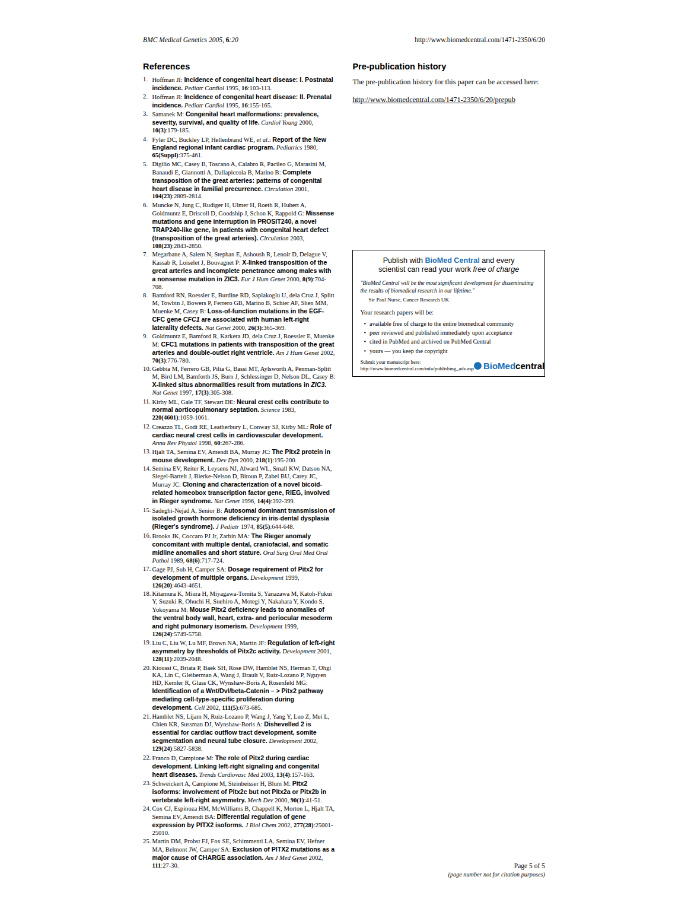BMC Medical Genetics 2005, 6:20
http://www.biomedcentral.com/1471-2350/6/20
References
1. Hoffman JI: Incidence of congenital heart disease: I. Postnatal incidence. Pediatr Cardiol 1995, 16:103-113.
2. Hoffman JI: Incidence of congenital heart disease: II. Prenatal incidence. Pediatr Cardiol 1995, 16:155-165.
3. Samanek M: Congenital heart malformations: prevalence, severity, survival, and quality of life. Cardiol Young 2000, 10(3):179-185.
4. Fyler DC, Buckley LP, Hellenbrand WE, et al.: Report of the New England regional infant cardiac program. Pediatrics 1980, 65(Suppl):375-461.
5. Digilio MC, Casey B, Toscano A, Calabro R, Pacileo G, Marasini M, Banaudi E, Giannotti A, Dallapiccola B, Marino B: Complete transposition of the great arteries: patterns of congenital heart disease in familial precurrence. Circulation 2001, 104(23):2809-2814.
6. Muncke N, Jung C, Rudiger H, Ulmer H, Roeth R, Hubert A, Goldmuntz E, Driscoll D, Goodship J, Schon K, Rappold G: Missense mutations and gene interruption in PROSIT240, a novel TRAP240-like gene, in patients with congenital heart defect (transposition of the great arteries). Circulation 2003, 108(23):2843-2850.
7. Megarbane A, Salem N, Stephan E, Ashoush R, Lenoir D, Delague V, Kassab R, Loiselet J, Bouvagnet P: X-linked transposition of the great arteries and incomplete penetrance among males with a nonsense mutation in ZIC3. Eur J Hum Genet 2000, 8(9):704-708.
8. Bamford RN, Roessler E, Burdine RD, Saplakoglu U, dela Cruz J, Splitt M, Towbin J, Bowers P, Ferrero GB, Marino B, Schier AF, Shen MM, Muenke M, Casey B: Loss-of-function mutations in the EGF-CFC gene CFC1 are associated with human left-right laterality defects. Nat Genet 2000, 26(3):365-369.
9. Goldmuntz E, Bamford R, Karkera JD, dela Cruz J, Roessler E, Muenke M: CFC1 mutations in patients with transposition of the great arteries and double-outlet right ventricle. Am J Hum Genet 2002, 70(3):776-780.
10. Gebbia M, Ferrero GB, Pilia G, Bassi MT, Aylsworth A, Penman-Splitt M, Bird LM, Bamforth JS, Burn J, Schlessinger D, Nelson DL, Casey B: X-linked situs abnormalities result from mutations in ZIC3. Nat Genet 1997, 17(3):305-308.
11. Kirby ML, Gale TF, Stewart DE: Neural crest cells contribute to normal aorticopulmonary septation. Science 1983, 220(4601):1059-1061.
12. Creazzo TL, Godt RE, Leatherbury L, Conway SJ, Kirby ML: Role of cardiac neural crest cells in cardiovascular development. Annu Rev Physiol 1998, 60:267-286.
13. Hjalt TA, Semina EV, Amendt BA, Murray JC: The Pitx2 protein in mouse development. Dev Dyn 2000, 218(1):195-200.
14. Semina EV, Reiter R, Leysens NJ, Alward WL, Small KW, Datson NA, Siegel-Bartelt J, Bierke-Nelson D, Bitoun P, Zabel BU, Carey JC, Murray JC: Cloning and characterization of a novel bicoid-related homeobox transcription factor gene, RIEG, involved in Rieger syndrome. Nat Genet 1996, 14(4):392-399.
15. Sadeghi-Nejad A, Senior B: Autosomal dominant transmission of isolated growth hormone deficiency in iris-dental dysplasia (Rieger's syndrome). J Pediatr 1974, 85(5):644-648.
16. Brooks JK, Coccaro PJ Jr, Zarbin MA: The Rieger anomaly concomitant with multiple dental, craniofacial, and somatic midline anomalies and short stature. Oral Surg Oral Med Oral Pathol 1989, 68(6):717-724.
17. Gage PJ, Suh H, Camper SA: Dosage requirement of Pitx2 for development of multiple organs. Development 1999, 126(20):4643-4651.
18. Kitamura K, Miura H, Miyagawa-Tomita S, Yanazawa M, Katoh-Fukui Y, Suzuki R, Ohuchi H, Suehiro A, Motegi Y, Nakahara Y, Kondo S, Yokoyama M: Mouse Pitx2 deficiency leads to anomalies of the ventral body wall, heart, extra- and periocular mesoderm and right pulmonary isomerism. Development 1999, 126(24):5749-5758.
19. Liu C, Liu W, Lu MF, Brown NA, Martin JF: Regulation of left-right asymmetry by thresholds of Pitx2c activity. Development 2001, 128(11):2039-2048.
20. Kioussi C, Briata P, Baek SH, Rose DW, Hamblet NS, Herman T, Ohgi KA, Lin C, Gleiberman A, Wang J, Brault V, Ruiz-Lozano P, Nguyen HD, Kemler R, Glass CK, Wynshaw-Boris A, Rosenfeld MG: Identification of a Wnt/Dvl/beta-Catenin – > Pitx2 pathway mediating cell-type-specific proliferation during development. Cell 2002, 111(5):673-685.
21. Hamblet NS, Lijam N, Ruiz-Lozano P, Wang J, Yang Y, Luo Z, Mei L, Chien KR, Sussman DJ, Wynshaw-Boris A: Dishevelled 2 is essential for cardiac outflow tract development, somite segmentation and neural tube closure. Development 2002, 129(24):5827-5838.
22. Franco D, Campione M: The role of Pitx2 during cardiac development. Linking left-right signaling and congenital heart diseases. Trends Cardiovasc Med 2003, 13(4):157-163.
23. Schweickert A, Campione M, Steinbeisser H, Blum M: Pitx2 isoforms: involvement of Pitx2c but not Pitx2a or Pitx2b in vertebrate left-right asymmetry. Mech Dev 2000, 90(1):41-51.
24. Cox CJ, Espinoza HM, McWilliams B, Chappell K, Morton L, Hjalt TA, Semina EV, Amendt BA: Differential regulation of gene expression by PITX2 isoforms. J Biol Chem 2002, 277(28):25001-25010.
25. Martin DM, Probst FJ, Fox SE, Schimmenti LA, Semina EV, Hefner MA, Belmont JW, Camper SA: Exclusion of PITX2 mutations as a major cause of CHARGE association. Am J Med Genet 2002, 111:27-30.
Pre-publication history
The pre-publication history for this paper can be accessed here:
http://www.biomedcentral.com/1471-2350/6/20/prepub
Publish with BioMed Central and every
scientist can read your work free of charge
"BioMed Central will be the most significant development for disseminating the results of biomedical research in our lifetime."
Sir Paul Nurse, Cancer Research UK
Your research papers will be:
available free of charge to the entire biomedical community
peer reviewed and published immediately upon acceptance
cited in PubMed and archived on PubMed Central
yours — you keep the copyright
Submit your manuscript here:
http://www.biomedcentral.com/info/publishing_adv.asp
Bio Med central
Page 5 of 5
(page number not for citation purposes)